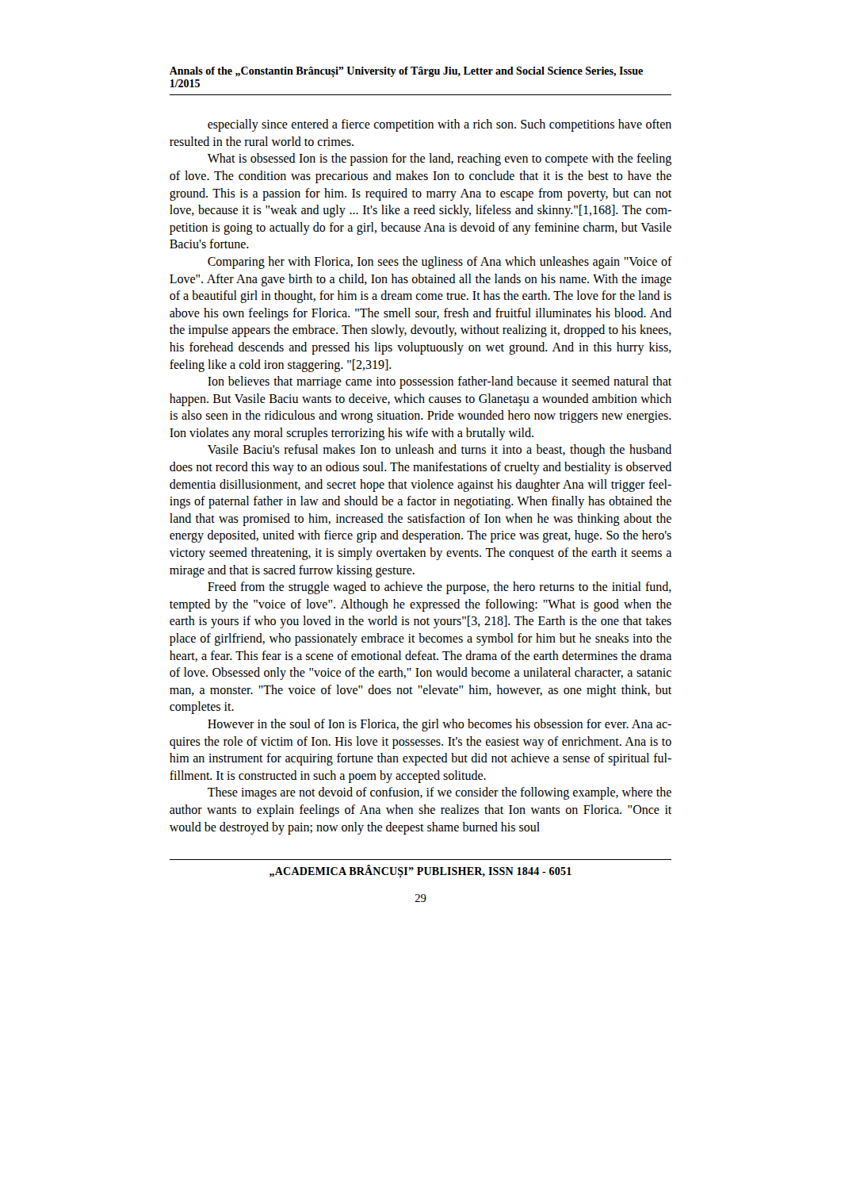Annals of the „Constantin Brâncuși” University of Târgu Jiu, Letter and Social Science Series, Issue 1/2015
especially since entered a fierce competition with a rich son. Such competitions have often resulted in the rural world to crimes.
What is obsessed Ion is the passion for the land, reaching even to compete with the feeling of love. The condition was precarious and makes Ion to conclude that it is the best to have the ground. This is a passion for him. Is required to marry Ana to escape from poverty, but can not love, because it is "weak and ugly ... It's like a reed sickly, lifeless and skinny."[1,168]. The competition is going to actually do for a girl, because Ana is devoid of any feminine charm, but Vasile Baciu's fortune.
Comparing her with Florica, Ion sees the ugliness of Ana which unleashes again "Voice of Love". After Ana gave birth to a child, Ion has obtained all the lands on his name. With the image of a beautiful girl in thought, for him is a dream come true. It has the earth. The love for the land is above his own feelings for Florica. "The smell sour, fresh and fruitful illuminates his blood. And the impulse appears the embrace. Then slowly, devoutly, without realizing it, dropped to his knees, his forehead descends and pressed his lips voluptuously on wet ground. And in this hurry kiss, feeling like a cold iron staggering. "[2,319].
Ion believes that marriage came into possession father-land because it seemed natural that happen. But Vasile Baciu wants to deceive, which causes to Glanetaşu a wounded ambition which is also seen in the ridiculous and wrong situation. Pride wounded hero now triggers new energies. Ion violates any moral scruples terrorizing his wife with a brutally wild.
Vasile Baciu's refusal makes Ion to unleash and turns it into a beast, though the husband does not record this way to an odious soul. The manifestations of cruelty and bestiality is observed dementia disillusionment, and secret hope that violence against his daughter Ana will trigger feelings of paternal father in law and should be a factor in negotiating. When finally has obtained the land that was promised to him, increased the satisfaction of Ion when he was thinking about the energy deposited, united with fierce grip and desperation. The price was great, huge. So the hero's victory seemed threatening, it is simply overtaken by events. The conquest of the earth it seems a mirage and that is sacred furrow kissing gesture.
Freed from the struggle waged to achieve the purpose, the hero returns to the initial fund, tempted by the "voice of love". Although he expressed the following: "What is good when the earth is yours if who you loved in the world is not yours"[3, 218]. The Earth is the one that takes place of girlfriend, who passionately embrace it becomes a symbol for him but he sneaks into the heart, a fear. This fear is a scene of emotional defeat. The drama of the earth determines the drama of love. Obsessed only the "voice of the earth," Ion would become a unilateral character, a satanic man, a monster. "The voice of love" does not "elevate" him, however, as one might think, but completes it.
However in the soul of Ion is Florica, the girl who becomes his obsession for ever. Ana acquires the role of victim of Ion. His love it possesses. It's the easiest way of enrichment. Ana is to him an instrument for acquiring fortune than expected but did not achieve a sense of spiritual fulfillment. It is constructed in such a poem by accepted solitude.
These images are not devoid of confusion, if we consider the following example, where the author wants to explain feelings of Ana when she realizes that Ion wants on Florica. "Once it would be destroyed by pain; now only the deepest shame burned his soul
„ACADEMICA BRÂNCUȘI” PUBLISHER, ISSN 1844 - 6051
29